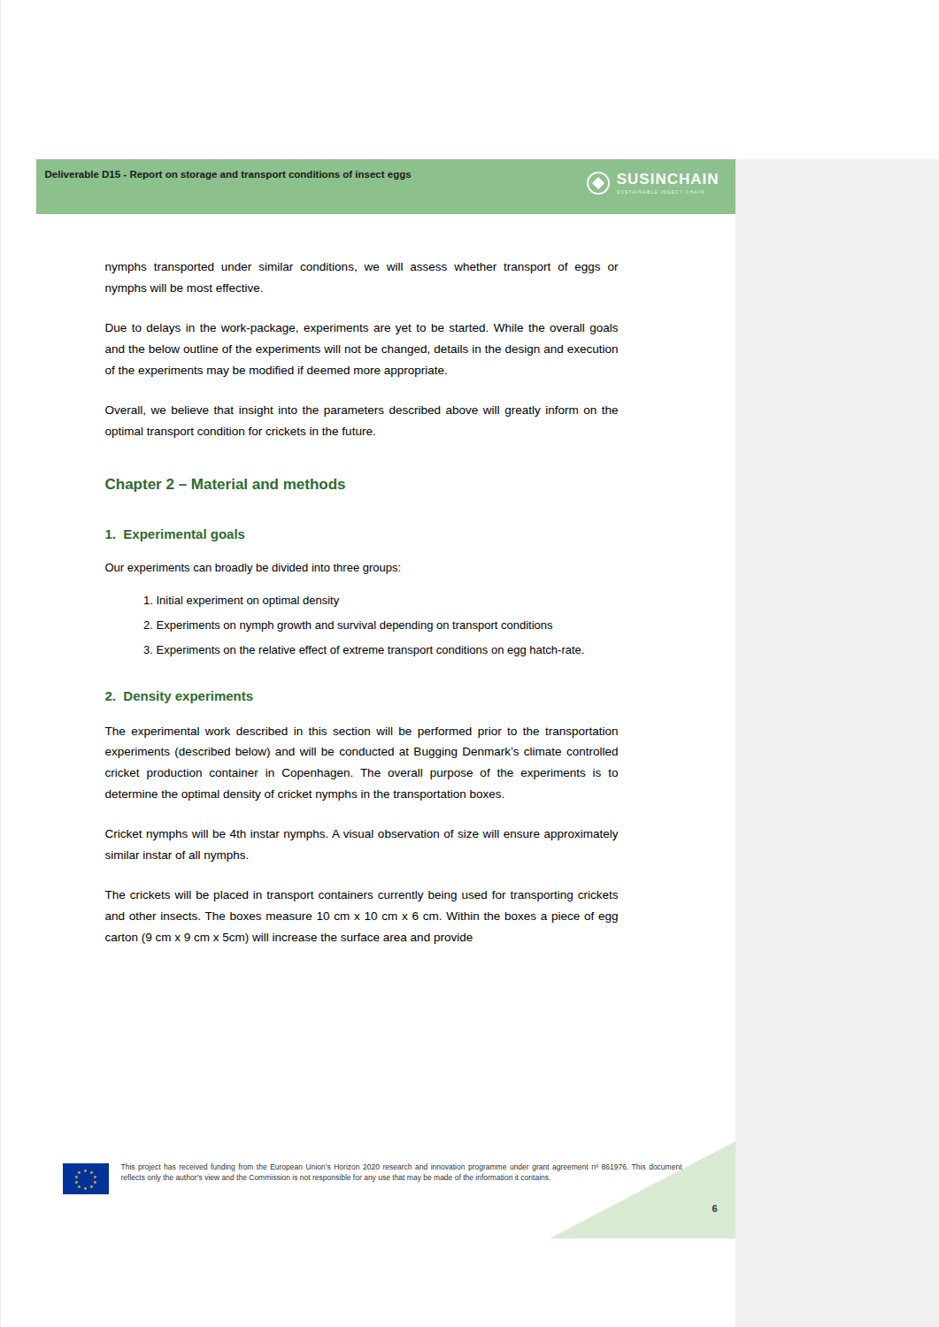Deliverable D15 - Report on storage and transport conditions of insect eggs
SUSINCHAIN SUSTAINABLE INSECT CHAIN
nymphs transported under similar conditions, we will assess whether transport of eggs or nymphs will be most effective.
Due to delays in the work-package, experiments are yet to be started. While the overall goals and the below outline of the experiments will not be changed, details in the design and execution of the experiments may be modified if deemed more appropriate.
Overall, we believe that insight into the parameters described above will greatly inform on the optimal transport condition for crickets in the future.
Chapter 2 – Material and methods
1. Experimental goals
Our experiments can broadly be divided into three groups:
Initial experiment on optimal density
Experiments on nymph growth and survival depending on transport conditions
Experiments on the relative effect of extreme transport conditions on egg hatch-rate.
2. Density experiments
The experimental work described in this section will be performed prior to the transportation experiments (described below) and will be conducted at Bugging Denmark’s climate controlled cricket production container in Copenhagen. The overall purpose of the experiments is to determine the optimal density of cricket nymphs in the transportation boxes.
Cricket nymphs will be 4th instar nymphs. A visual observation of size will ensure approximately similar instar of all nymphs.
The crickets will be placed in transport containers currently being used for transporting crickets and other insects. The boxes measure 10 cm x 10 cm x 6 cm. Within the boxes a piece of egg carton (9 cm x 9 cm x 5cm) will increase the surface area and provide
★ ★ ★ ★ ★ ★ ★ ★ ★ ★
This project has received funding from the European Union’s Horizon 2020 research and innovation programme under grant agreement nº 861976. This document reflects only the author’s view and the Commission is not responsible for any use that may be made of the information it contains.
6